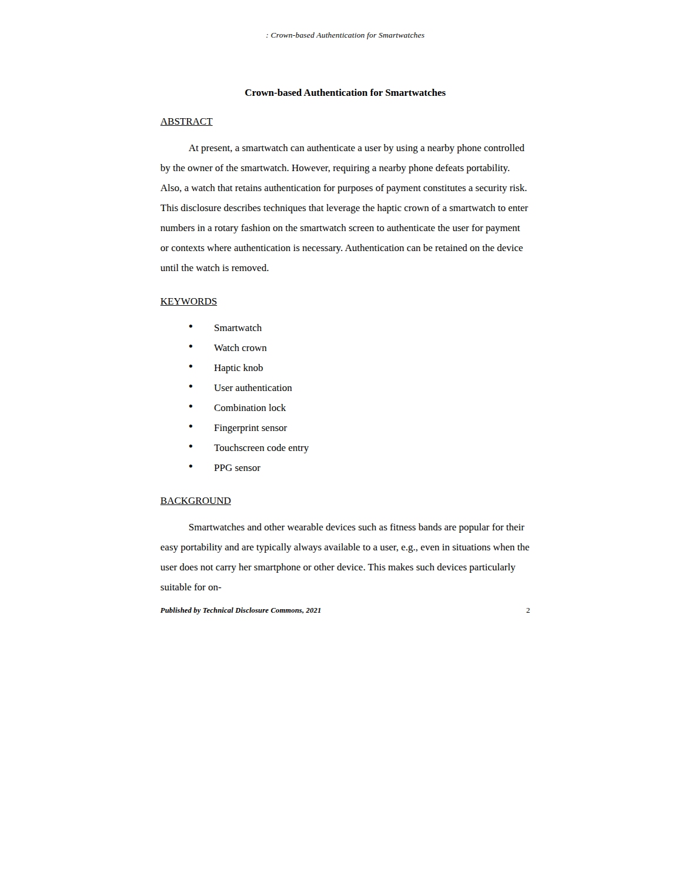: Crown-based Authentication for Smartwatches
Crown-based Authentication for Smartwatches
ABSTRACT
At present, a smartwatch can authenticate a user by using a nearby phone controlled by the owner of the smartwatch. However, requiring a nearby phone defeats portability. Also, a watch that retains authentication for purposes of payment constitutes a security risk. This disclosure describes techniques that leverage the haptic crown of a smartwatch to enter numbers in a rotary fashion on the smartwatch screen to authenticate the user for payment or contexts where authentication is necessary. Authentication can be retained on the device until the watch is removed.
KEYWORDS
Smartwatch
Watch crown
Haptic knob
User authentication
Combination lock
Fingerprint sensor
Touchscreen code entry
PPG sensor
BACKGROUND
Smartwatches and other wearable devices such as fitness bands are popular for their easy portability and are typically always available to a user, e.g., even in situations when the user does not carry her smartphone or other device. This makes such devices particularly suitable for on-
Published by Technical Disclosure Commons, 2021
2